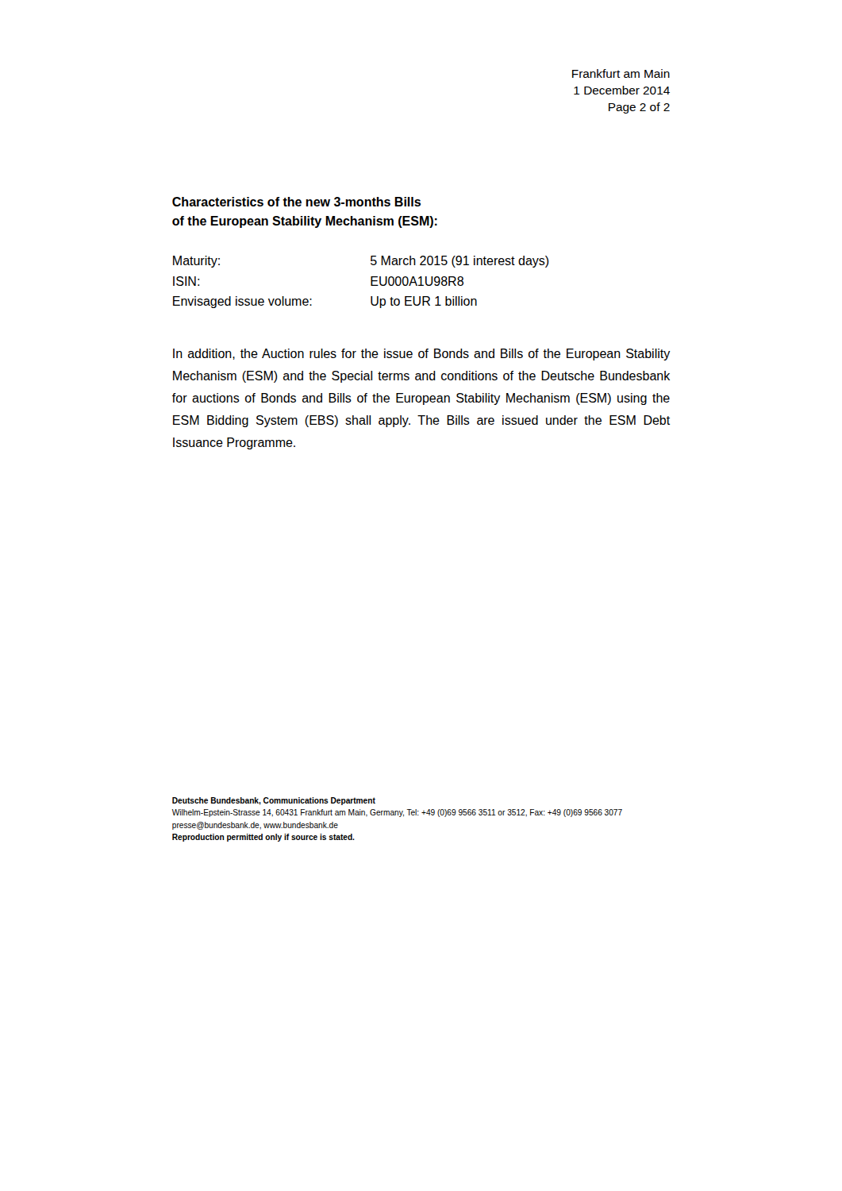Frankfurt am Main
1 December 2014
Page 2 of 2
Characteristics of the new 3-months Bills of the European Stability Mechanism (ESM):
| Maturity: | 5 March 2015 (91 interest days) |
| ISIN: | EU000A1U98R8 |
| Envisaged issue volume: | Up to EUR 1 billion |
In addition, the Auction rules for the issue of Bonds and Bills of the European Stability Mechanism (ESM) and the Special terms and conditions of the Deutsche Bundesbank for auctions of Bonds and Bills of the European Stability Mechanism (ESM) using the ESM Bidding System (EBS) shall apply. The Bills are issued under the ESM Debt Issuance Programme.
Deutsche Bundesbank, Communications Department
Wilhelm-Epstein-Strasse 14, 60431 Frankfurt am Main, Germany, Tel: +49 (0)69 9566 3511 or 3512, Fax: +49 (0)69 9566 3077
presse@bundesbank.de, www.bundesbank.de
Reproduction permitted only if source is stated.